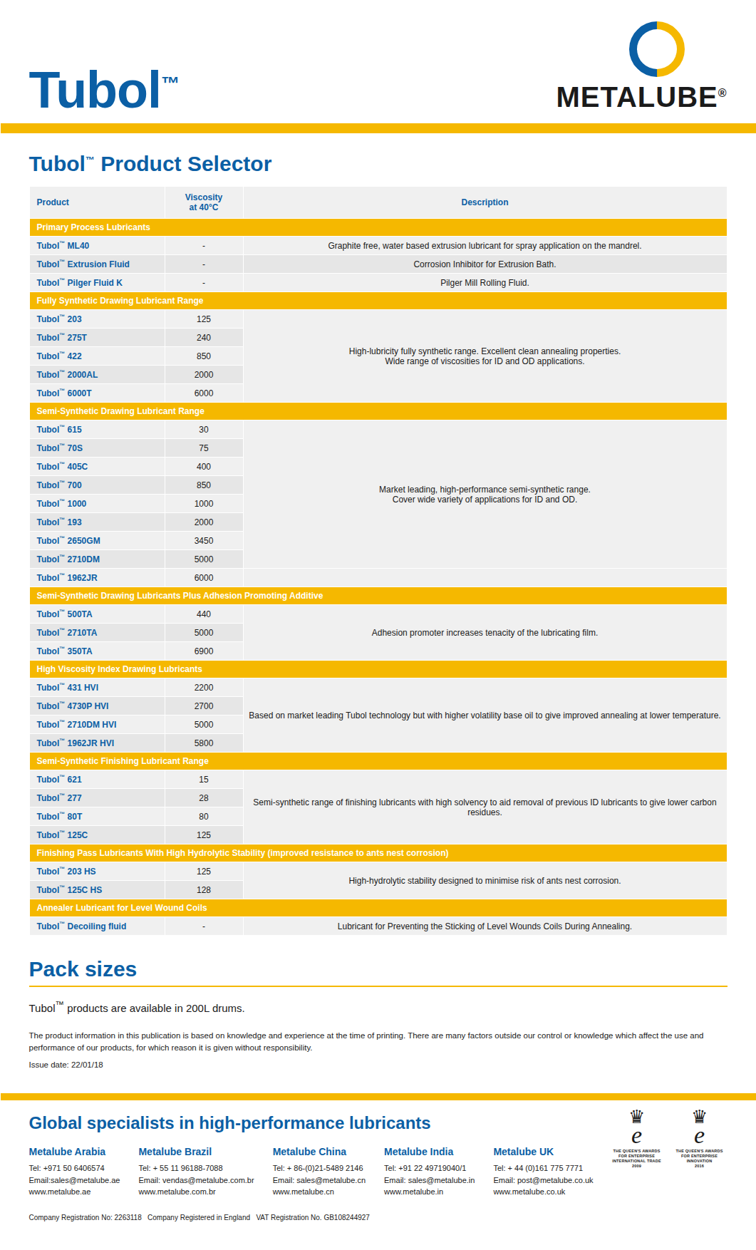Tubol™
METALUBE®
Tubol™ Product Selector
| Product | Viscosity at 40°C | Description |
| --- | --- | --- |
| Primary Process Lubricants |
| Tubol ™ ML40 | - | Graphite free, water based extrusion lubricant for spray application on the mandrel. |
| Tubol ™ Extrusion Fluid | - | Corrosion Inhibitor for Extrusion Bath. |
| Tubol ™ Pilger Fluid K | - | Pilger Mill Rolling Fluid. |
| Fully Synthetic Drawing Lubricant Range |
| Tubol ™ 203 | 125 | High-lubricity fully synthetic range. Excellent clean annealing properties. Wide range of viscosities for ID and OD applications. |
| Tubol ™ 275T | 240 |
| Tubol ™ 422 | 850 |
| Tubol ™ 2000AL | 2000 |
| Tubol ™ 6000T | 6000 |
| Semi-Synthetic Drawing Lubricant Range |
| Tubol ™ 615 | 30 | Market leading, high-performance semi-synthetic range. Cover wide variety of applications for ID and OD. |
| Tubol ™ 70S | 75 |
| Tubol ™ 405C | 400 |
| Tubol ™ 700 | 850 |
| Tubol ™ 1000 | 1000 |
| Tubol ™ 193 | 2000 |
| Tubol ™ 2650GM | 3450 |
| Tubol ™ 2710DM | 5000 |
| Tubol ™ 1962JR | 6000 | |
| Semi-Synthetic Drawing Lubricants Plus Adhesion Promoting Additive |
| Tubol ™ 500TA | 440 | Adhesion promoter increases tenacity of the lubricating film. |
| Tubol ™ 2710TA | 5000 |
| Tubol ™ 350TA | 6900 |
| High Viscosity Index Drawing Lubricants |
| Tubol ™ 431 HVI | 2200 | Based on market leading Tubol technology but with higher volatility base oil to give improved annealing at lower temperature. |
| Tubol ™ 4730P HVI | 2700 |
| Tubol ™ 2710DM HVI | 5000 |
| Tubol ™ 1962JR HVI | 5800 |
| Semi-Synthetic Finishing Lubricant Range |
| Tubol ™ 621 | 15 | Semi-synthetic range of finishing lubricants with high solvency to aid removal of previous ID lubricants to give lower carbon residues. |
| Tubol ™ 277 | 28 |
| Tubol ™ 80T | 80 |
| Tubol ™ 125C | 125 |
| Finishing Pass Lubricants With High Hydrolytic Stability (improved resistance to ants nest corrosion) |
| Tubol ™ 203 HS | 125 | High-hydrolytic stability designed to minimise risk of ants nest corrosion. |
| Tubol ™ 125C HS | 128 |
| Annealer Lubricant for Level Wound Coils |
| Tubol ™ Decoiling fluid | - | Lubricant for Preventing the Sticking of Level Wounds Coils During Annealing. |
Pack sizes
Tubol™ products are available in 200L drums.
The product information in this publication is based on knowledge and experience at the time of printing. There are many factors outside our control or knowledge which affect the use and performance of our products, for which reason it is given without responsibility.
Issue date: 22/01/18
Global specialists in high-performance lubricants
♛
e
THE QUEEN'S AWARDS
FOR ENTERPRISE
INTERNATIONAL TRADE
2009
♛
e
THE QUEEN'S AWARDS
FOR ENTERPRISE
INNOVATION
2016
Metalube Arabia
Tel: +971 50 6406574
Email:sales@metalube.ae
www.metalube.ae
Metalube Brazil
Tel: + 55 11 96188-7088
Email: vendas@metalube.com.br
www.metalube.com.br
Metalube China
Tel: + 86-(0)21-5489 2146
Email: sales@metalube.cn
www.metalube.cn
Metalube India
Tel: +91 22 49719040/1
Email: sales@metalube.in
www.metalube.in
Metalube UK
Tel: + 44 (0)161 775 7771
Email: post@metalube.co.uk
www.metalube.co.uk
Company Registration No: 2263118 Company Registered in England VAT Registration No. GB108244927